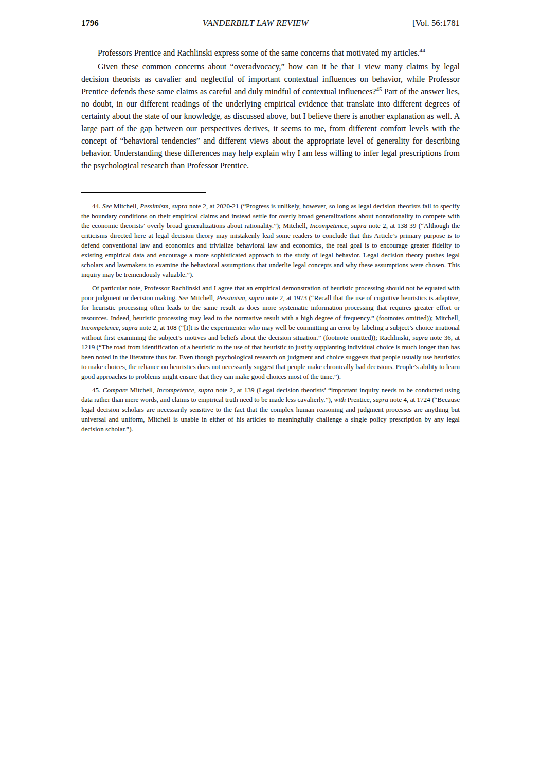1796 VANDERBILT LAW REVIEW [Vol. 56:1781
Professors Prentice and Rachlinski express some of the same concerns that motivated my articles.44
Given these common concerns about “overadvocacy,” how can it be that I view many claims by legal decision theorists as cavalier and neglectful of important contextual influences on behavior, while Professor Prentice defends these same claims as careful and duly mindful of contextual influences?45 Part of the answer lies, no doubt, in our different readings of the underlying empirical evidence that translate into different degrees of certainty about the state of our knowledge, as discussed above, but I believe there is another explanation as well. A large part of the gap between our perspectives derives, it seems to me, from different comfort levels with the concept of “behavioral tendencies” and different views about the appropriate level of generality for describing behavior. Understanding these differences may help explain why I am less willing to infer legal prescriptions from the psychological research than Professor Prentice.
44. See Mitchell, Pessimism, supra note 2, at 2020-21 (“Progress is unlikely, however, so long as legal decision theorists fail to specify the boundary conditions on their empirical claims and instead settle for overly broad generalizations about nonrationality to compete with the economic theorists’ overly broad generalizations about rationality.”); Mitchell, Incompetence, supra note 2, at 138-39 (“Although the criticisms directed here at legal decision theory may mistakenly lead some readers to conclude that this Article’s primary purpose is to defend conventional law and economics and trivialize behavioral law and economics, the real goal is to encourage greater fidelity to existing empirical data and encourage a more sophisticated approach to the study of legal behavior. Legal decision theory pushes legal scholars and lawmakers to examine the behavioral assumptions that underlie legal concepts and why these assumptions were chosen. This inquiry may be tremendously valuable.”).
Of particular note, Professor Rachlinski and I agree that an empirical demonstration of heuristic processing should not be equated with poor judgment or decision making. See Mitchell, Pessimism, supra note 2, at 1973 (“Recall that the use of cognitive heuristics is adaptive, for heuristic processing often leads to the same result as does more systematic information-processing that requires greater effort or resources. Indeed, heuristic processing may lead to the normative result with a high degree of frequency.” (footnotes omitted)); Mitchell, Incompetence, supra note 2, at 108 (“[I]t is the experimenter who may well be committing an error by labeling a subject’s choice irrational without first examining the subject’s motives and beliefs about the decision situation.” (footnote omitted)); Rachlinski, supra note 36, at 1219 (“The road from identification of a heuristic to the use of that heuristic to justify supplanting individual choice is much longer than has been noted in the literature thus far. Even though psychological research on judgment and choice suggests that people usually use heuristics to make choices, the reliance on heuristics does not necessarily suggest that people make chronically bad decisions. People’s ability to learn good approaches to problems might ensure that they can make good choices most of the time.”).
45. Compare Mitchell, Incompetence, supra note 2, at 139 (Legal decision theorists’ “important inquiry needs to be conducted using data rather than mere words, and claims to empirical truth need to be made less cavalierly.”), with Prentice, supra note 4, at 1724 (“Because legal decision scholars are necessarily sensitive to the fact that the complex human reasoning and judgment processes are anything but universal and uniform, Mitchell is unable in either of his articles to meaningfully challenge a single policy prescription by any legal decision scholar.”).